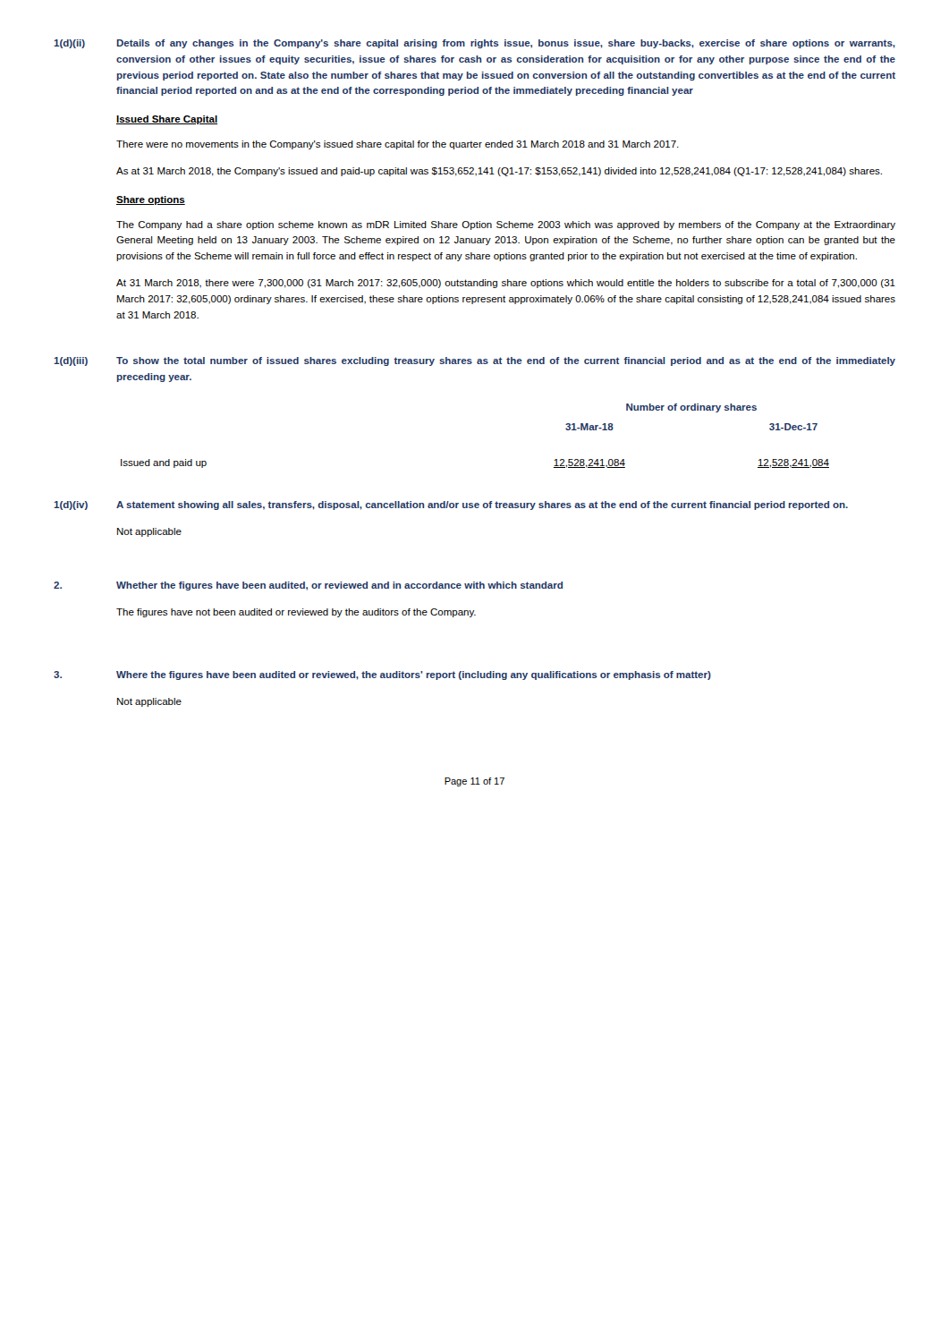1(d)(ii)
Details of any changes in the Company's share capital arising from rights issue, bonus issue, share buy-backs, exercise of share options or warrants, conversion of other issues of equity securities, issue of shares for cash or as consideration for acquisition or for any other purpose since the end of the previous period reported on. State also the number of shares that may be issued on conversion of all the outstanding convertibles as at the end of the current financial period reported on and as at the end of the corresponding period of the immediately preceding financial year
Issued Share Capital
There were no movements in the Company's issued share capital for the quarter ended 31 March 2018 and 31 March 2017.
As at 31 March 2018, the Company's issued and paid-up capital was $153,652,141 (Q1-17: $153,652,141) divided into 12,528,241,084 (Q1-17: 12,528,241,084) shares.
Share options
The Company had a share option scheme known as mDR Limited Share Option Scheme 2003 which was approved by members of the Company at the Extraordinary General Meeting held on 13 January 2003. The Scheme expired on 12 January 2013. Upon expiration of the Scheme, no further share option can be granted but the provisions of the Scheme will remain in full force and effect in respect of any share options granted prior to the expiration but not exercised at the time of expiration.
At 31 March 2018, there were 7,300,000 (31 March 2017: 32,605,000) outstanding share options which would entitle the holders to subscribe for a total of 7,300,000 (31 March 2017: 32,605,000) ordinary shares. If exercised, these share options represent approximately 0.06% of the share capital consisting of 12,528,241,084 issued shares at 31 March 2018.
1(d)(iii)
To show the total number of issued shares excluding treasury shares as at the end of the current financial period and as at the end of the immediately preceding year.
| | Number of ordinary shares |
| | 31-Mar-18 | 31-Dec-17 |
| Issued and paid up | 12,528,241,084 | 12,528,241,084 |
1(d)(iv)
A statement showing all sales, transfers, disposal, cancellation and/or use of treasury shares as at the end of the current financial period reported on.
Not applicable
2.
Whether the figures have been audited, or reviewed and in accordance with which standard
The figures have not been audited or reviewed by the auditors of the Company.
3.
Where the figures have been audited or reviewed, the auditors' report (including any qualifications or emphasis of matter)
Not applicable
Page 11 of 17